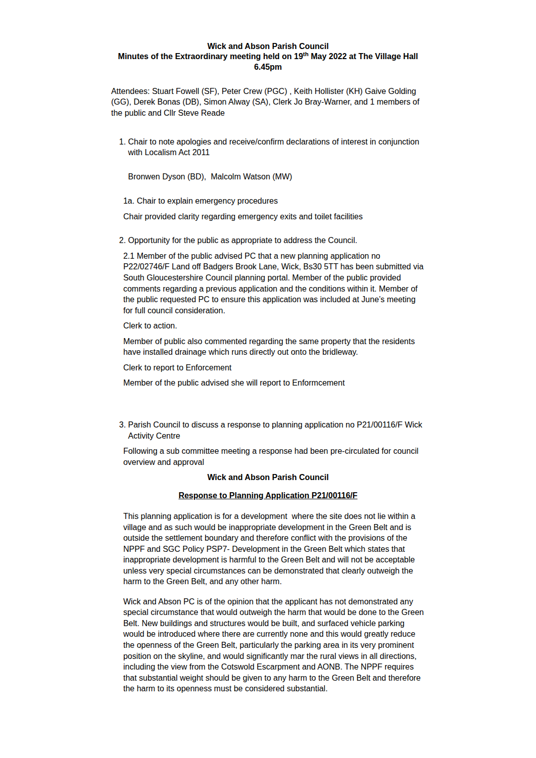Wick and Abson Parish Council Minutes of the Extraordinary meeting held on 19th May 2022 at The Village Hall 6.45pm
Attendees: Stuart Fowell (SF), Peter Crew (PGC) , Keith Hollister (KH) Gaive Golding (GG), Derek Bonas (DB), Simon Alway (SA), Clerk Jo Bray-Warner, and 1 members of the public and Cllr Steve Reade
Chair to note apologies and receive/confirm declarations of interest in conjunction with Localism Act 2011
Bronwen Dyson (BD), Malcolm Watson (MW)
1a. Chair to explain emergency procedures
Chair provided clarity regarding emergency exits and toilet facilities
Opportunity for the public as appropriate to address the Council.
2.1 Member of the public advised PC that a new planning application no P22/02746/F Land off Badgers Brook Lane, Wick, Bs30 5TT has been submitted via South Gloucestershire Council planning portal. Member of the public provided comments regarding a previous application and the conditions within it. Member of the public requested PC to ensure this application was included at June’s meeting for full council consideration.
Clerk to action.
Member of public also commented regarding the same property that the residents have installed drainage which runs directly out onto the bridleway.
Clerk to report to Enforcement
Member of the public advised she will report to Enformcement
Parish Council to discuss a response to planning application no P21/00116/F Wick Activity Centre
Following a sub committee meeting a response had been pre-circulated for council overview and approval
Wick and Abson Parish Council
Response to Planning Application P21/00116/F
This planning application is for a development where the site does not lie within a village and as such would be inappropriate development in the Green Belt and is outside the settlement boundary and therefore conflict with the provisions of the NPPF and SGC Policy PSP7- Development in the Green Belt which states that inappropriate development is harmful to the Green Belt and will not be acceptable unless very special circumstances can be demonstrated that clearly outweigh the harm to the Green Belt, and any other harm.
Wick and Abson PC is of the opinion that the applicant has not demonstrated any special circumstance that would outweigh the harm that would be done to the Green Belt. New buildings and structures would be built, and surfaced vehicle parking would be introduced where there are currently none and this would greatly reduce the openness of the Green Belt, particularly the parking area in its very prominent position on the skyline, and would significantly mar the rural views in all directions, including the view from the Cotswold Escarpment and AONB. The NPPF requires that substantial weight should be given to any harm to the Green Belt and therefore the harm to its openness must be considered substantial.